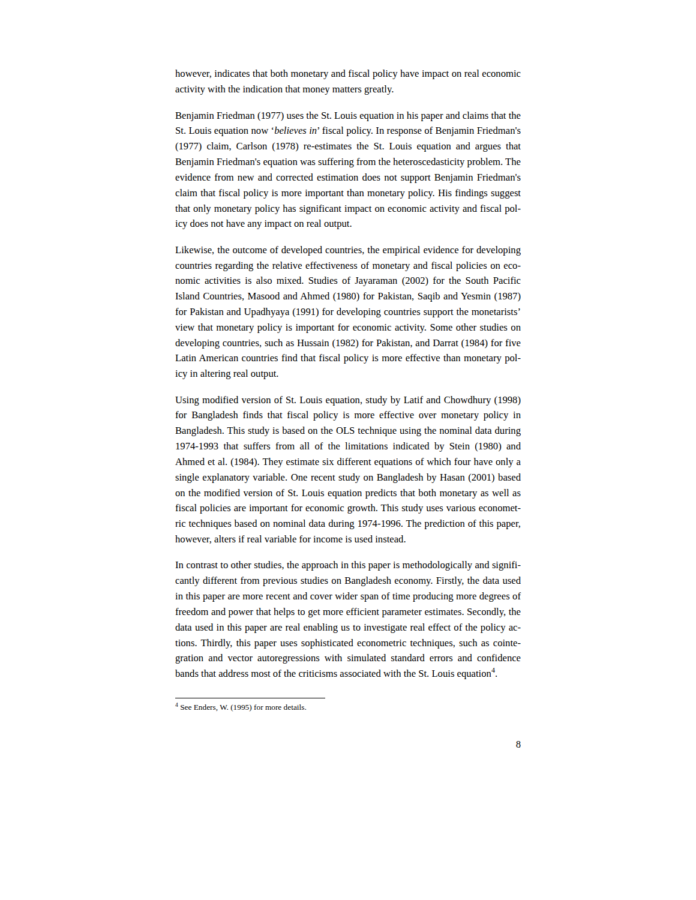however, indicates that both monetary and fiscal policy have impact on real economic activity with the indication that money matters greatly.
Benjamin Friedman (1977) uses the St. Louis equation in his paper and claims that the St. Louis equation now ‘believes in’ fiscal policy. In response of Benjamin Friedman's (1977) claim, Carlson (1978) re-estimates the St. Louis equation and argues that Benjamin Friedman's equation was suffering from the heteroscedasticity problem. The evidence from new and corrected estimation does not support Benjamin Friedman's claim that fiscal policy is more important than monetary policy. His findings suggest that only monetary policy has significant impact on economic activity and fiscal policy does not have any impact on real output.
Likewise, the outcome of developed countries, the empirical evidence for developing countries regarding the relative effectiveness of monetary and fiscal policies on economic activities is also mixed. Studies of Jayaraman (2002) for the South Pacific Island Countries, Masood and Ahmed (1980) for Pakistan, Saqib and Yesmin (1987) for Pakistan and Upadhyaya (1991) for developing countries support the monetarists’ view that monetary policy is important for economic activity. Some other studies on developing countries, such as Hussain (1982) for Pakistan, and Darrat (1984) for five Latin American countries find that fiscal policy is more effective than monetary policy in altering real output.
Using modified version of St. Louis equation, study by Latif and Chowdhury (1998) for Bangladesh finds that fiscal policy is more effective over monetary policy in Bangladesh. This study is based on the OLS technique using the nominal data during 1974-1993 that suffers from all of the limitations indicated by Stein (1980) and Ahmed et al. (1984). They estimate six different equations of which four have only a single explanatory variable. One recent study on Bangladesh by Hasan (2001) based on the modified version of St. Louis equation predicts that both monetary as well as fiscal policies are important for economic growth. This study uses various econometric techniques based on nominal data during 1974-1996. The prediction of this paper, however, alters if real variable for income is used instead.
In contrast to other studies, the approach in this paper is methodologically and significantly different from previous studies on Bangladesh economy. Firstly, the data used in this paper are more recent and cover wider span of time producing more degrees of freedom and power that helps to get more efficient parameter estimates. Secondly, the data used in this paper are real enabling us to investigate real effect of the policy actions. Thirdly, this paper uses sophisticated econometric techniques, such as cointegration and vector autoregressions with simulated standard errors and confidence bands that address most of the criticisms associated with the St. Louis equation4.
4 See Enders, W. (1995) for more details.
8